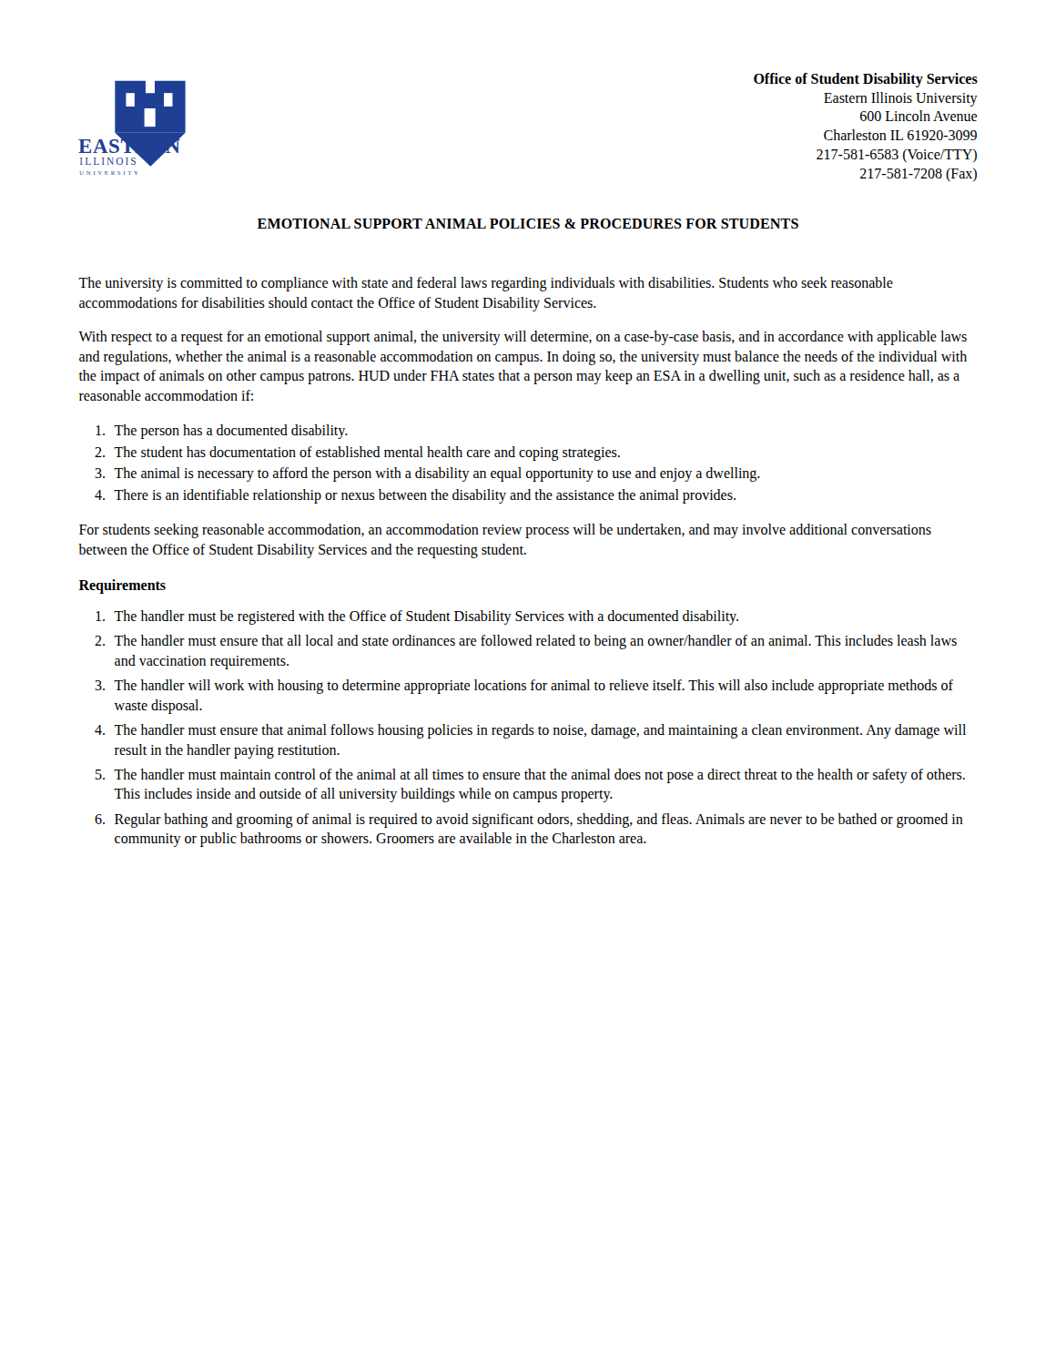Eastern Illinois University EASTERN ILLINOIS UNIVERSITY
Office of Student Disability Services
Eastern Illinois University
600 Lincoln Avenue
Charleston IL 61920-3099
217-581-6583 (Voice/TTY)
217-581-7208 (Fax)
EMOTIONAL SUPPORT ANIMAL POLICIES & PROCEDURES FOR STUDENTS
The university is committed to compliance with state and federal laws regarding individuals with disabilities. Students who seek reasonable accommodations for disabilities should contact the Office of Student Disability Services.
With respect to a request for an emotional support animal, the university will determine, on a case-by-case basis, and in accordance with applicable laws and regulations, whether the animal is a reasonable accommodation on campus. In doing so, the university must balance the needs of the individual with the impact of animals on other campus patrons. HUD under FHA states that a person may keep an ESA in a dwelling unit, such as a residence hall, as a reasonable accommodation if:
The person has a documented disability.
The student has documentation of established mental health care and coping strategies.
The animal is necessary to afford the person with a disability an equal opportunity to use and enjoy a dwelling.
There is an identifiable relationship or nexus between the disability and the assistance the animal provides.
For students seeking reasonable accommodation, an accommodation review process will be undertaken, and may involve additional conversations between the Office of Student Disability Services and the requesting student.
Requirements
The handler must be registered with the Office of Student Disability Services with a documented disability.
The handler must ensure that all local and state ordinances are followed related to being an owner/handler of an animal. This includes leash laws and vaccination requirements.
The handler will work with housing to determine appropriate locations for animal to relieve itself. This will also include appropriate methods of waste disposal.
The handler must ensure that animal follows housing policies in regards to noise, damage, and maintaining a clean environment. Any damage will result in the handler paying restitution.
The handler must maintain control of the animal at all times to ensure that the animal does not pose a direct threat to the health or safety of others. This includes inside and outside of all university buildings while on campus property.
Regular bathing and grooming of animal is required to avoid significant odors, shedding, and fleas. Animals are never to be bathed or groomed in community or public bathrooms or showers. Groomers are available in the Charleston area.